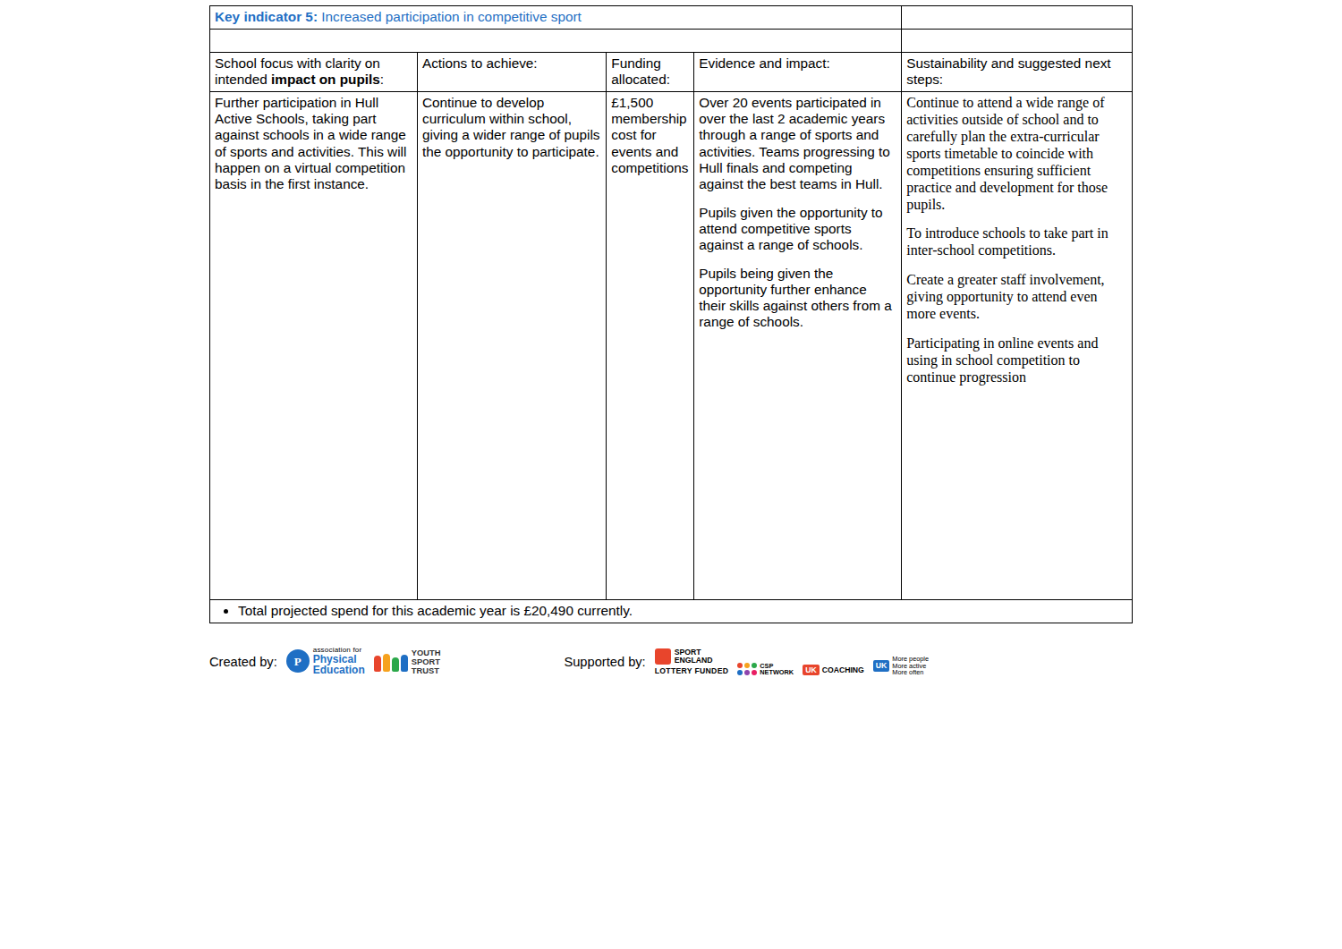| Key indicator 5: Increased participation in competitive sport | |
| School focus with clarity on intended impact on pupils : | Actions to achieve: | Funding allocated: | Evidence and impact: | Sustainability and suggested next steps: |
| Further participation in Hull Active Schools, taking part against schools in a wide range of sports and activities. This will happen on a virtual competition basis in the first instance. | Continue to develop curriculum within school, giving a wider range of pupils the opportunity to participate. | £1,500 membership cost for events and competitions | Over 20 events participated in over the last 2 academic years through a range of sports and activities. Teams progressing to Hull finals and competing against the best teams in Hull. Pupils given the opportunity to attend competitive sports against a range of schools. Pupils being given the opportunity further enhance their skills against others from a range of schools. | Continue to attend a wide range of activities outside of school and to carefully plan the extra-curricular sports timetable to coincide with competitions ensuring sufficient practice and development for those pupils. To introduce schools to take part in inter-school competitions. Create a greater staff involvement, giving opportunity to attend even more events. Participating in online events and using in school competition to continue progression |
| Total projected spend for this academic year is £20,490 currently. |
Created by:
P
association for
Physical
Education
YOUTH
SPORT
TRUST
Supported by:
SPORT
ENGLAND
LOTTERY FUNDED
CSP
NETWORK
UK
COACHING
UK
More people
More active
More often